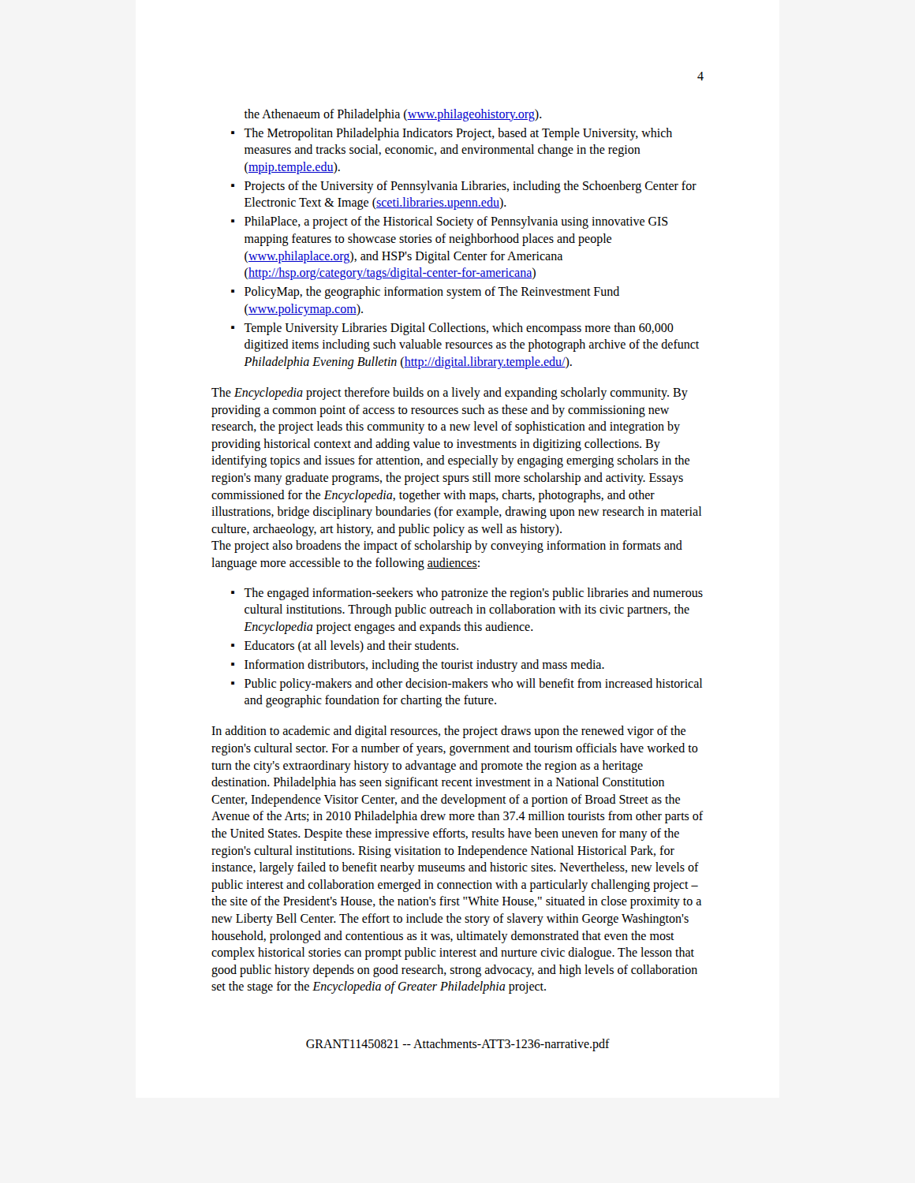4
the Athenaeum of Philadelphia (www.philageohistory.org).
The Metropolitan Philadelphia Indicators Project, based at Temple University, which measures and tracks social, economic, and environmental change in the region (mpip.temple.edu).
Projects of the University of Pennsylvania Libraries, including the Schoenberg Center for Electronic Text & Image (sceti.libraries.upenn.edu).
PhilaPlace, a project of the Historical Society of Pennsylvania using innovative GIS mapping features to showcase stories of neighborhood places and people (www.philaplace.org), and HSP's Digital Center for Americana (http://hsp.org/category/tags/digital-center-for-americana)
PolicyMap, the geographic information system of The Reinvestment Fund (www.policymap.com).
Temple University Libraries Digital Collections, which encompass more than 60,000 digitized items including such valuable resources as the photograph archive of the defunct Philadelphia Evening Bulletin (http://digital.library.temple.edu/).
The Encyclopedia project therefore builds on a lively and expanding scholarly community. By providing a common point of access to resources such as these and by commissioning new research, the project leads this community to a new level of sophistication and integration by providing historical context and adding value to investments in digitizing collections. By identifying topics and issues for attention, and especially by engaging emerging scholars in the region's many graduate programs, the project spurs still more scholarship and activity. Essays commissioned for the Encyclopedia, together with maps, charts, photographs, and other illustrations, bridge disciplinary boundaries (for example, drawing upon new research in material culture, archaeology, art history, and public policy as well as history).
The project also broadens the impact of scholarship by conveying information in formats and language more accessible to the following audiences:
The engaged information-seekers who patronize the region's public libraries and numerous cultural institutions. Through public outreach in collaboration with its civic partners, the Encyclopedia project engages and expands this audience.
Educators (at all levels) and their students.
Information distributors, including the tourist industry and mass media.
Public policy-makers and other decision-makers who will benefit from increased historical and geographic foundation for charting the future.
In addition to academic and digital resources, the project draws upon the renewed vigor of the region's cultural sector. For a number of years, government and tourism officials have worked to turn the city's extraordinary history to advantage and promote the region as a heritage destination. Philadelphia has seen significant recent investment in a National Constitution Center, Independence Visitor Center, and the development of a portion of Broad Street as the Avenue of the Arts; in 2010 Philadelphia drew more than 37.4 million tourists from other parts of the United States. Despite these impressive efforts, results have been uneven for many of the region's cultural institutions. Rising visitation to Independence National Historical Park, for instance, largely failed to benefit nearby museums and historic sites. Nevertheless, new levels of public interest and collaboration emerged in connection with a particularly challenging project – the site of the President's House, the nation's first "White House," situated in close proximity to a new Liberty Bell Center. The effort to include the story of slavery within George Washington's household, prolonged and contentious as it was, ultimately demonstrated that even the most complex historical stories can prompt public interest and nurture civic dialogue. The lesson that good public history depends on good research, strong advocacy, and high levels of collaboration set the stage for the Encyclopedia of Greater Philadelphia project.
GRANT11450821 -- Attachments-ATT3-1236-narrative.pdf